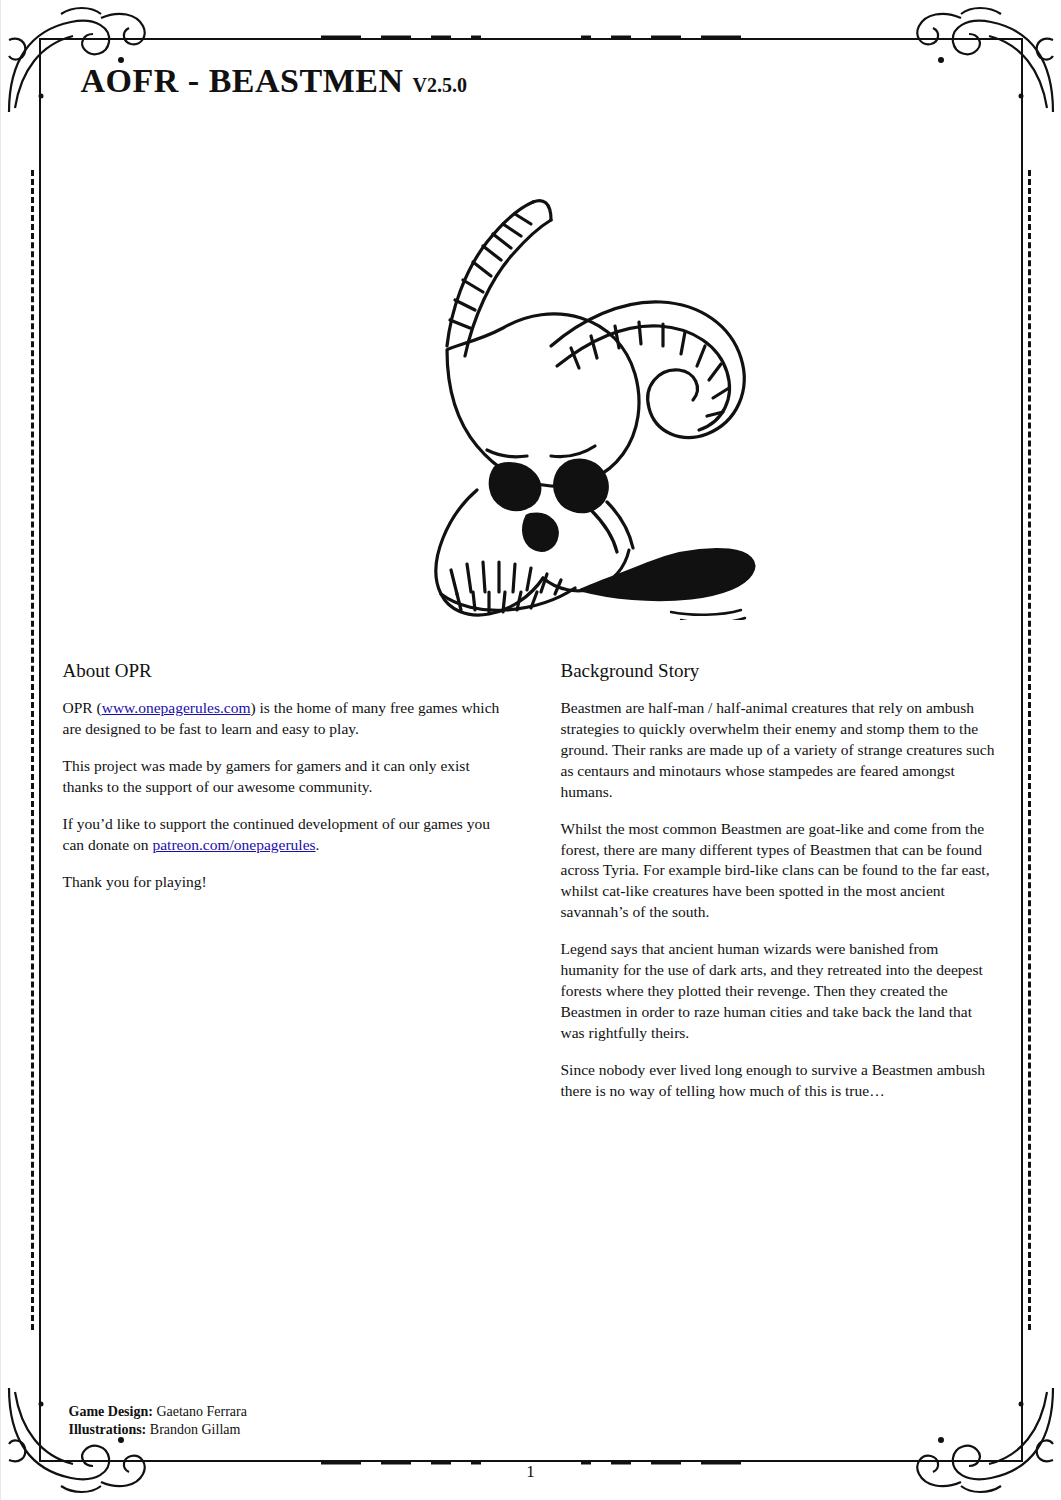AOFR - BEASTMEN V2.5.0
About OPR
OPR (www.onepagerules.com) is the home of many free games which are designed to be fast to learn and easy to play.
This project was made by gamers for gamers and it can only exist thanks to the support of our awesome community.
If you’d like to support the continued development of our games you can donate on patreon.com/onepagerules.
Thank you for playing!
Background Story
Beastmen are half-man / half-animal creatures that rely on ambush strategies to quickly overwhelm their enemy and stomp them to the ground. Their ranks are made up of a variety of strange creatures such as centaurs and minotaurs whose stampedes are feared amongst humans.
Whilst the most common Beastmen are goat-like and come from the forest, there are many different types of Beastmen that can be found across Tyria. For example bird-like clans can be found to the far east, whilst cat-like creatures have been spotted in the most ancient savannah’s of the south.
Legend says that ancient human wizards were banished from humanity for the use of dark arts, and they retreated into the deepest forests where they plotted their revenge. Then they created the Beastmen in order to raze human cities and take back the land that was rightfully theirs.
Since nobody ever lived long enough to survive a Beastmen ambush there is no way of telling how much of this is true…
Game Design: Gaetano Ferrara
Illustrations: Brandon Gillam
1